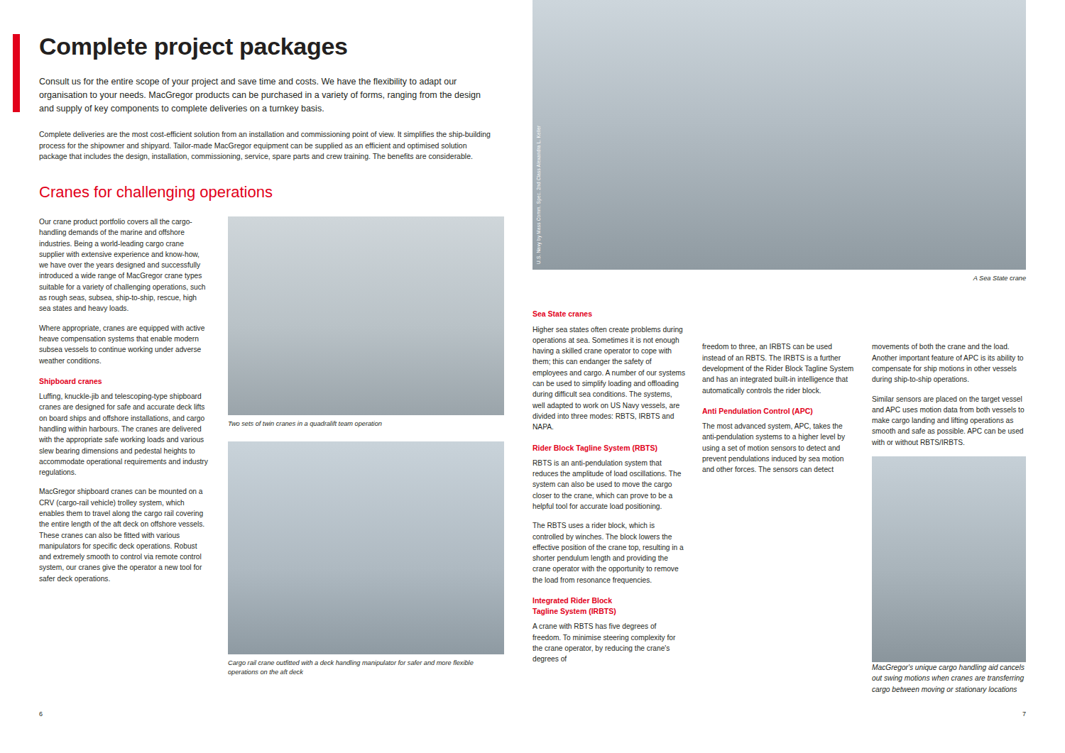Complete project packages
Consult us for the entire scope of your project and save time and costs. We have the flexibility to adapt our organisation to your needs. MacGregor products can be purchased in a variety of forms, ranging from the design and supply of key components to complete deliveries on a turnkey basis.
Complete deliveries are the most cost-efficient solution from an installation and commissioning point of view. It simplifies the ship-building process for the shipowner and shipyard. Tailor-made MacGregor equipment can be supplied as an efficient and optimised solution package that includes the design, installation, commissioning, service, spare parts and crew training. The benefits are considerable.
Cranes for challenging operations
Our crane product portfolio covers all the cargo-handling demands of the marine and offshore industries. Being a world-leading cargo crane supplier with extensive experience and know-how, we have over the years designed and successfully introduced a wide range of MacGregor crane types suitable for a variety of challenging operations, such as rough seas, subsea, ship-to-ship, rescue, high sea states and heavy loads.
Where appropriate, cranes are equipped with active heave compensation systems that enable modern subsea vessels to continue working under adverse weather conditions.
Shipboard cranes
Luffing, knuckle-jib and telescoping-type shipboard cranes are designed for safe and accurate deck lifts on board ships and offshore installations, and cargo handling within harbours. The cranes are delivered with the appropriate safe working loads and various slew bearing dimensions and pedestal heights to accommodate operational requirements and industry regulations.
MacGregor shipboard cranes can be mounted on a CRV (cargo-rail vehicle) trolley system, which enables them to travel along the cargo rail covering the entire length of the aft deck on offshore vessels. These cranes can also be fitted with various manipulators for specific deck operations. Robust and extremely smooth to control via remote control system, our cranes give the operator a new tool for safer deck operations.
Two sets of twin cranes in a quadralift team operation
Cargo rail crane outfitted with a deck handling manipulator for safer and more flexible operations on the aft deck
6
U.S. Navy by Mass Comm. Spec. 2nd Class Alexandra L. Keller
A Sea State crane
Sea State cranes
Higher sea states often create problems during operations at sea. Sometimes it is not enough having a skilled crane operator to cope with them; this can endanger the safety of employees and cargo. A number of our systems can be used to simplify loading and offloading during difficult sea conditions. The systems, well adapted to work on US Navy vessels, are divided into three modes: RBTS, IRBTS and NAPA.
Rider Block Tagline System (RBTS)
RBTS is an anti-pendulation system that reduces the amplitude of load oscillations. The system can also be used to move the cargo closer to the crane, which can prove to be a helpful tool for accurate load positioning.
The RBTS uses a rider block, which is controlled by winches. The block lowers the effective position of the crane top, resulting in a shorter pendulum length and providing the crane operator with the opportunity to remove the load from resonance frequencies.
Integrated Rider Block
Tagline System (IRBTS)
A crane with RBTS has five degrees of freedom. To minimise steering complexity for the crane operator, by reducing the crane's degrees of
freedom to three, an IRBTS can be used instead of an RBTS. The IRBTS is a further development of the Rider Block Tagline System and has an integrated built-in intelligence that automatically controls the rider block.
Anti Pendulation Control (APC)
The most advanced system, APC, takes the anti-pendulation systems to a higher level by using a set of motion sensors to detect and prevent pendulations induced by sea motion and other forces. The sensors can detect
movements of both the crane and the load. Another important feature of APC is its ability to compensate for ship motions in other vessels during ship-to-ship operations.
Similar sensors are placed on the target vessel and APC uses motion data from both vessels to make cargo landing and lifting operations as smooth and safe as possible. APC can be used with or without RBTS/IRBTS.
MacGregor's unique cargo handling aid cancels out swing motions when cranes are transferring cargo between moving or stationary locations
7